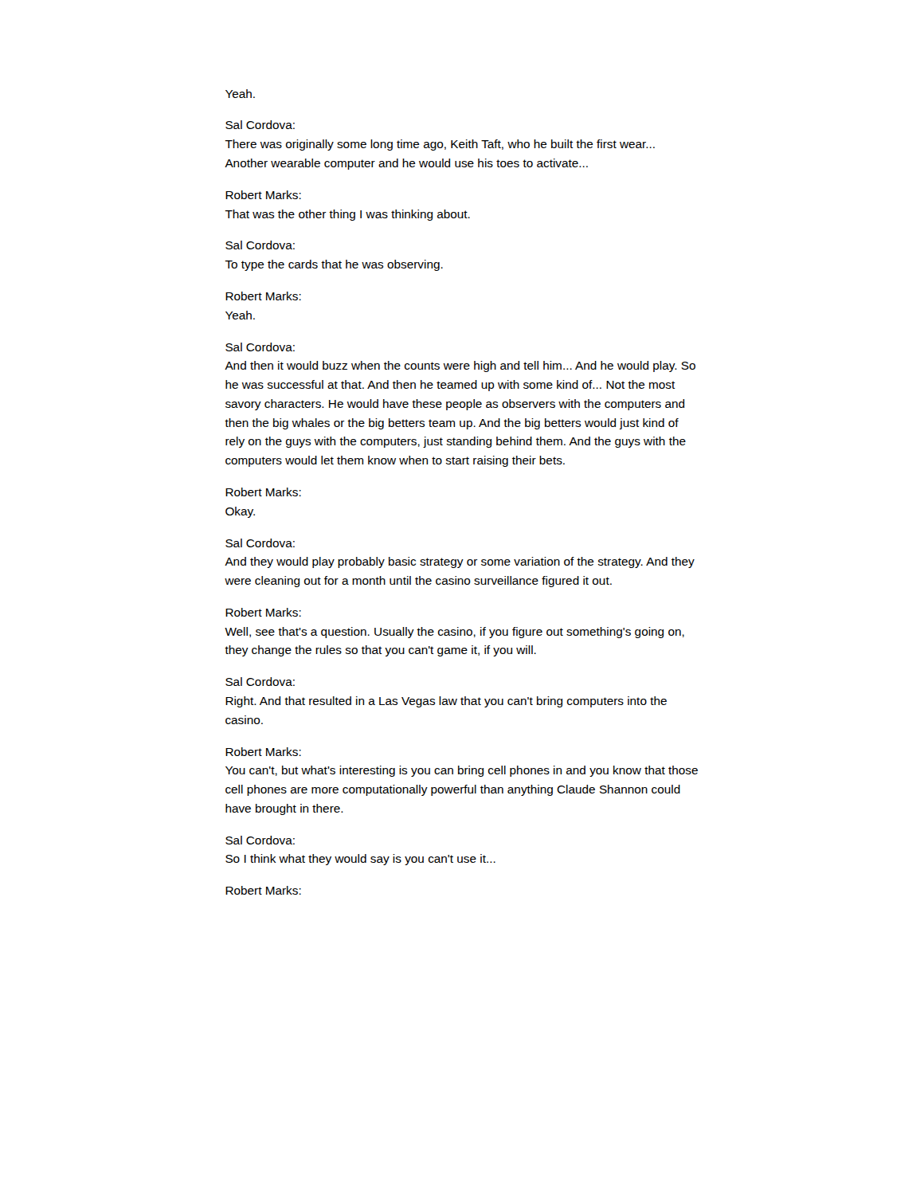Yeah.
Sal Cordova:
There was originally some long time ago, Keith Taft, who he built the first wear... Another wearable computer and he would use his toes to activate...
Robert Marks:
That was the other thing I was thinking about.
Sal Cordova:
To type the cards that he was observing.
Robert Marks:
Yeah.
Sal Cordova:
And then it would buzz when the counts were high and tell him... And he would play. So he was successful at that. And then he teamed up with some kind of... Not the most savory characters. He would have these people as observers with the computers and then the big whales or the big betters team up. And the big betters would just kind of rely on the guys with the computers, just standing behind them. And the guys with the computers would let them know when to start raising their bets.
Robert Marks:
Okay.
Sal Cordova:
And they would play probably basic strategy or some variation of the strategy. And they were cleaning out for a month until the casino surveillance figured it out.
Robert Marks:
Well, see that's a question. Usually the casino, if you figure out something's going on, they change the rules so that you can't game it, if you will.
Sal Cordova:
Right. And that resulted in a Las Vegas law that you can't bring computers into the casino.
Robert Marks:
You can't, but what's interesting is you can bring cell phones in and you know that those cell phones are more computationally powerful than anything Claude Shannon could have brought in there.
Sal Cordova:
So I think what they would say is you can't use it...
Robert Marks: